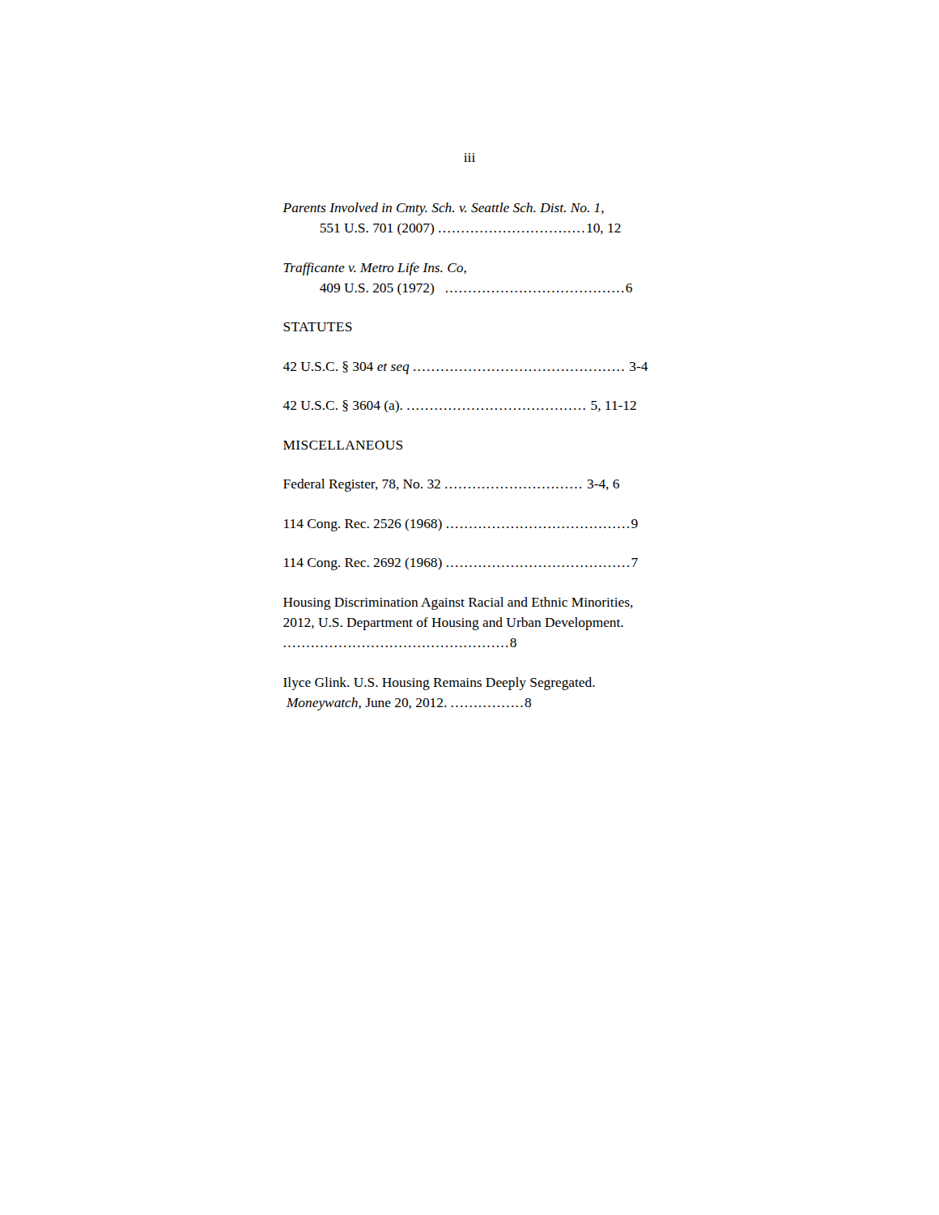iii
Parents Involved in Cmty. Sch. v. Seattle Sch. Dist. No. 1,
551 U.S. 701 (2007) ................................ 10, 12
Trafficante v. Metro Life Ins. Co,
409 U.S. 205 (1972) ....................................... 6
STATUTES
42 U.S.C. § 304 et seq .............................................. 3-4
42 U.S.C. § 3604 (a). ....................................... 5, 11-12
MISCELLANEOUS
Federal Register, 78, No. 32 .............................. 3-4, 6
114 Cong. Rec. 2526 (1968) ........................................ 9
114 Cong. Rec. 2692 (1968) ........................................ 7
Housing Discrimination Against Racial and Ethnic Minorities, 2012, U.S. Department of Housing and Urban Development. ................................................. 8
Ilyce Glink. U.S. Housing Remains Deeply Segregated. Moneywatch, June 20, 2012. ................ 8